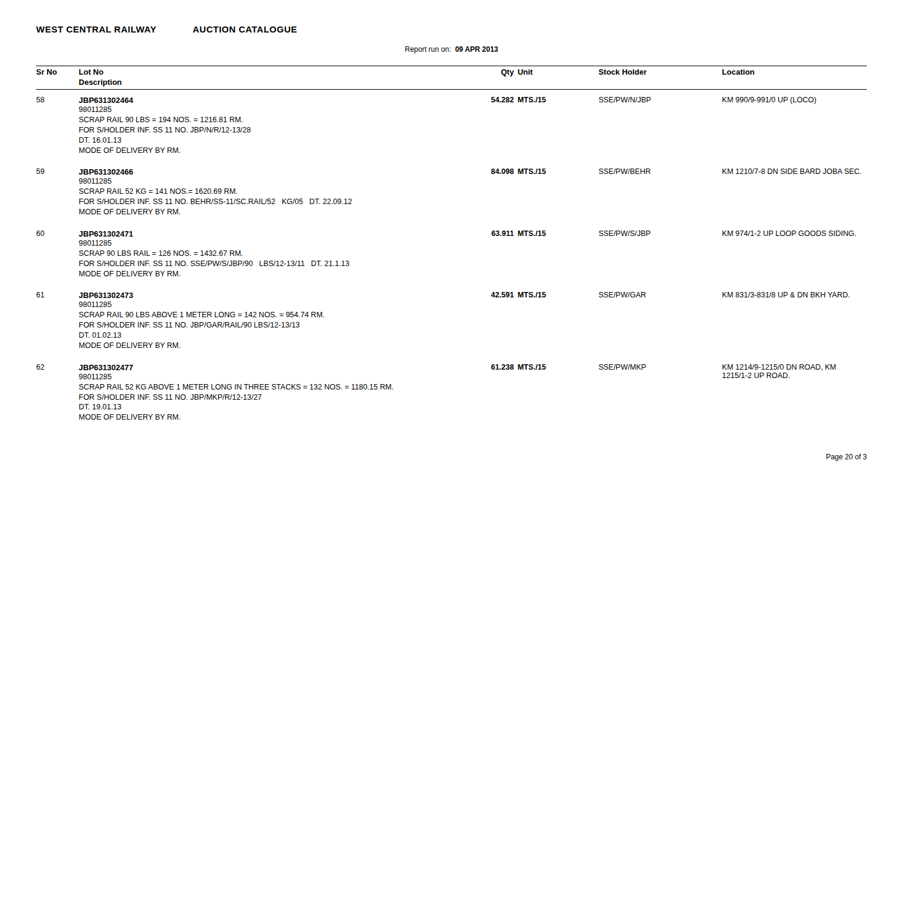WEST CENTRAL RAILWAY AUCTION CATALOGUE
Report run on: 09 APR 2013
| Sr No | Lot No | Qty | Unit | Stock Holder | Location |
| --- | --- | --- | --- | --- | --- |
| | Description | | | | |
| 58 | JBP631302464 98011285 SCRAP RAIL 90 LBS = 194 NOS. = 1216.81 RM. FOR S/HOLDER INF. SS 11 NO. JBP/N/R/12-13/28 DT. 16.01.13 MODE OF DELIVERY BY RM. | 54.282 | MTS./15 | SSE/PW/N/JBP | KM 990/9-991/0 UP (LOCO) |
| 59 | JBP631302466 98011285 SCRAP RAIL 52 KG = 141 NOS.= 1620.69 RM. FOR S/HOLDER INF. SS 11 NO. BEHR/SS-11/SC.RAIL/52 KG/05 DT. 22.09.12 MODE OF DELIVERY BY RM. | 84.098 | MTS./15 | SSE/PW/BEHR | KM 1210/7-8 DN SIDE BARD JOBA SEC. |
| 60 | JBP631302471 98011285 SCRAP 90 LBS RAIL = 126 NOS. = 1432.67 RM. FOR S/HOLDER INF. SS 11 NO. SSE/PW/S/JBP/90 LBS/12-13/11 DT. 21.1.13 MODE OF DELIVERY BY RM. | 63.911 | MTS./15 | SSE/PW/S/JBP | KM 974/1-2 UP LOOP GOODS SIDING. |
| 61 | JBP631302473 98011285 SCRAP RAIL 90 LBS ABOVE 1 METER LONG = 142 NOS. = 954.74 RM. FOR S/HOLDER INF. SS 11 NO. JBP/GAR/RAIL/90 LBS/12-13/13 DT. 01.02.13 MODE OF DELIVERY BY RM. | 42.591 | MTS./15 | SSE/PW/GAR | KM 831/3-831/8 UP & DN BKH YARD. |
| 62 | JBP631302477 98011285 SCRAP RAIL 52 KG ABOVE 1 METER LONG IN THREE STACKS = 132 NOS. = 1180.15 RM. FOR S/HOLDER INF. SS 11 NO. JBP/MKP/R/12-13/27 DT. 19.01.13 MODE OF DELIVERY BY RM. | 61.238 | MTS./15 | SSE/PW/MKP | KM 1214/9-1215/0 DN ROAD, KM 1215/1-2 UP ROAD. |
Page 20 of 3